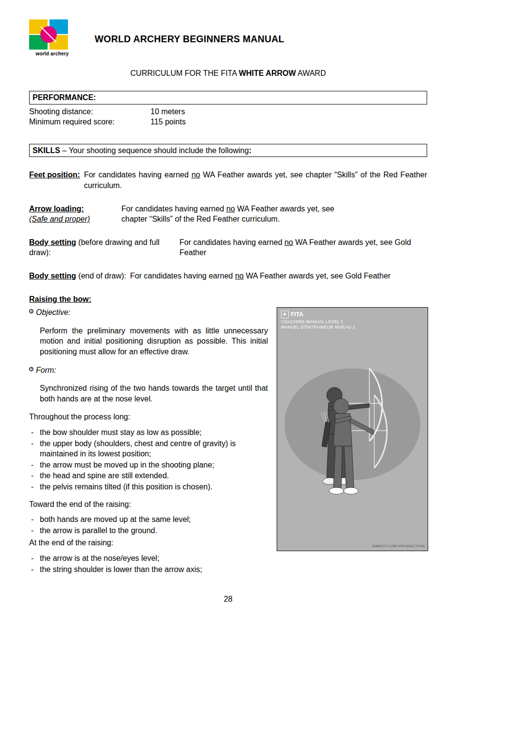world archery
WORLD ARCHERY BEGINNERS MANUAL
CURRICULUM FOR THE FITA WHITE ARROW AWARD
PERFORMANCE:
Shooting distance: 10 meters
Minimum required score: 115 points
SKILLS – Your shooting sequence should include the following:
Feet position: For candidates having earned no WA Feather awards yet, see chapter “Skills” of the Red Feather curriculum.
Arrow loading:
(Safe and proper)
For candidates having earned no WA Feather awards yet, see
chapter “Skills” of the Red Feather curriculum.
Body setting (before drawing and full draw): For candidates having earned no WA Feather awards yet, see Gold Feather
Body setting (end of draw): For candidates having earned no WA Feather awards yet, see Gold Feather
Raising the bow:
Objective:
Perform the preliminary movements with as little unnecessary motion and initial positioning disruption as possible. This initial positioning must allow for an effective draw.
Form:
Synchronized rising of the two hands towards the target until that both hands are at the nose level.
Throughout the process long:
the bow shoulder must stay as low as possible;
the upper body (shoulders, chest and centre of gravity) is maintained in its lowest position;
the arrow must be moved up in the shooting plane;
the head and spine are still extended.
the pelvis remains tilted (if this position is chosen).
Toward the end of the raising:
both hands are moved up at the same level;
the arrow is parallel to the ground.
At the end of the raising:
the arrow is at the nose/eyes level;
the string shoulder is lower than the arrow axis;
FITA
COACHING MANUAL LEVEL 1
MANUEL D'ENTRAINEUR NIVEAU 1
DAMIOT.COM PRODUCTION
28